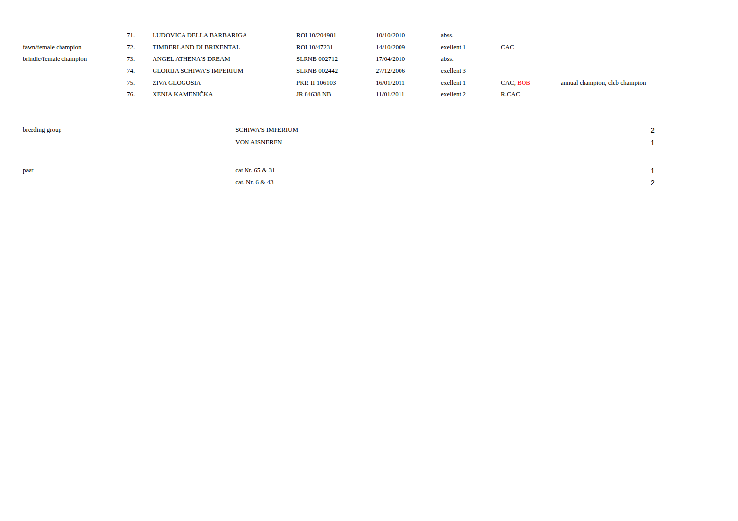| | 71. | LUDOVICA DELLA BARBARIGA | ROI 10/204981 | 10/10/2010 | abss. | | |
| fawn/female champion | 72. | TIMBERLAND DI BRIXENTAL | ROI 10/47231 | 14/10/2009 | exellent 1 | CAC | |
| brindle/female champion | 73. | ANGEL ATHENA'S DREAM | SLRNB 002712 | 17/04/2010 | abss. | | |
| | 74. | GLORIJA SCHIWA'S IMPERIUM | SLRNB 002442 | 27/12/2006 | exellent 3 | | |
| | 75. | ZIVA GLOGOSIA | PKR-II 106103 | 16/01/2011 | exellent 1 | CAC, BOB | annual champion, club champion |
| | 76. | XENIA KAMENIČKA | JR 84638 NB | 11/01/2011 | exellent 2 | R.CAC | |
| breeding group | SCHIWA'S IMPERIUM | 2 |
| | VON AISNEREN | 1 |
| paar | cat Nr. 65 & 31 | 1 |
| | cat. Nr. 6 & 43 | 2 |